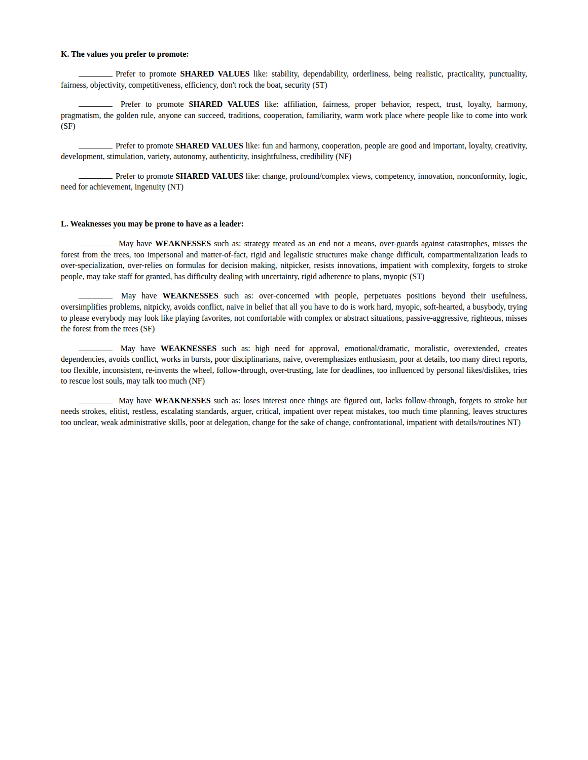K. The values you prefer to promote:
Prefer to promote SHARED VALUES like: stability, dependability, orderliness, being realistic, practicality, punctuality, fairness, objectivity, competitiveness, efficiency, don't rock the boat, security (ST)
Prefer to promote SHARED VALUES like: affiliation, fairness, proper behavior, respect, trust, loyalty, harmony, pragmatism, the golden rule, anyone can succeed, traditions, cooperation, familiarity, warm work place where people like to come into work (SF)
Prefer to promote SHARED VALUES like: fun and harmony, cooperation, people are good and important, loyalty, creativity, development, stimulation, variety, autonomy, authenticity, insightfulness, credibility (NF)
Prefer to promote SHARED VALUES like: change, profound/complex views, competency, innovation, nonconformity, logic, need for achievement, ingenuity (NT)
L. Weaknesses you may be prone to have as a leader:
May have WEAKNESSES such as: strategy treated as an end not a means, over-guards against catastrophes, misses the forest from the trees, too impersonal and matter-of-fact, rigid and legalistic structures make change difficult, compartmentalization leads to over-specialization, over-relies on formulas for decision making, nitpicker, resists innovations, impatient with complexity, forgets to stroke people, may take staff for granted, has difficulty dealing with uncertainty, rigid adherence to plans, myopic (ST)
May have WEAKNESSES such as: over-concerned with people, perpetuates positions beyond their usefulness, oversimplifies problems, nitpicky, avoids conflict, naive in belief that all you have to do is work hard, myopic, soft-hearted, a busybody, trying to please everybody may look like playing favorites, not comfortable with complex or abstract situations, passive-aggressive, righteous, misses the forest from the trees (SF)
May have WEAKNESSES such as: high need for approval, emotional/dramatic, moralistic, overextended, creates dependencies, avoids conflict, works in bursts, poor disciplinarians, naive, overemphasizes enthusiasm, poor at details, too many direct reports, too flexible, inconsistent, re-invents the wheel, follow-through, over-trusting, late for deadlines, too influenced by personal likes/dislikes, tries to rescue lost souls, may talk too much (NF)
May have WEAKNESSES such as: loses interest once things are figured out, lacks follow-through, forgets to stroke but needs strokes, elitist, restless, escalating standards, arguer, critical, impatient over repeat mistakes, too much time planning, leaves structures too unclear, weak administrative skills, poor at delegation, change for the sake of change, confrontational, impatient with details/routines NT)